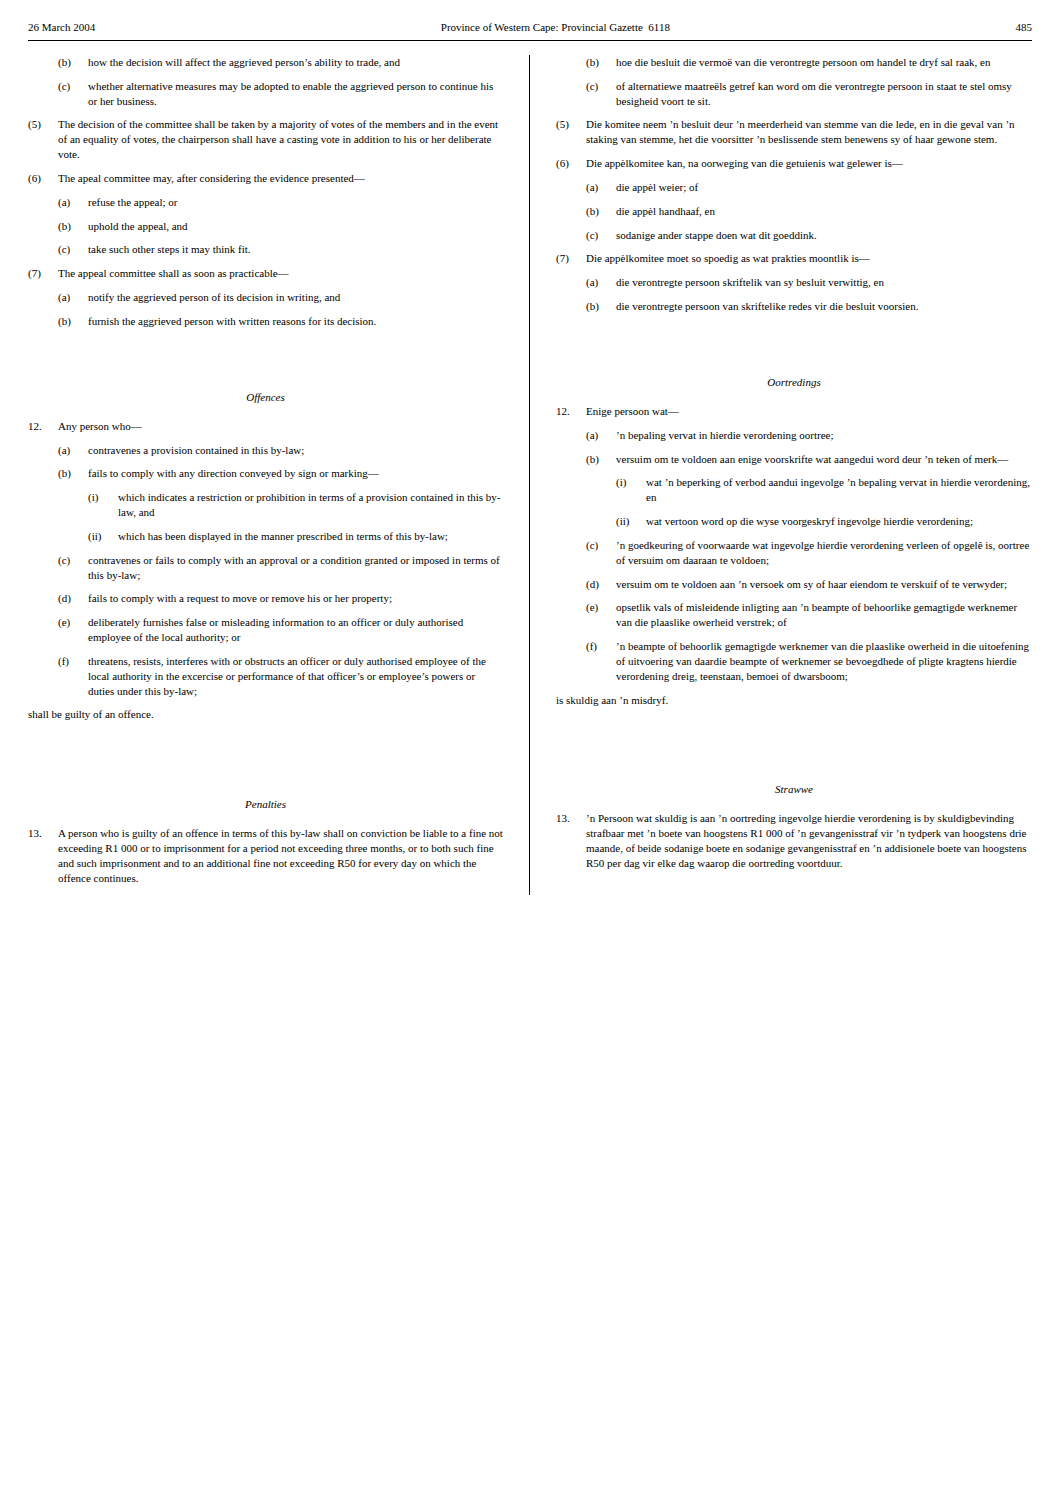26 March 2004
Province of Western Cape: Provincial Gazette 6118
485
(b)
how the decision will affect the aggrieved person’s ability to trade, and
(c)
whether alternative measures may be adopted to enable the aggrieved person to continue his or her business.
(5)
The decision of the committee shall be taken by a majority of votes of the members and in the event of an equality of votes, the chairperson shall have a casting vote in addition to his or her deliberate vote.
(6)
The apeal committee may, after considering the evidence presented—
(a)
refuse the appeal; or
(b)
uphold the appeal, and
(c)
take such other steps it may think fit.
(7)
The appeal committee shall as soon as practicable—
(a)
notify the aggrieved person of its decision in writing, and
(b)
furnish the aggrieved person with written reasons for its decision.
Offences
12.
Any person who—
(a)
contravenes a provision contained in this by-law;
(b)
fails to comply with any direction conveyed by sign or marking—
(i)
which indicates a restriction or prohibition in terms of a provision contained in this by-law, and
(ii)
which has been displayed in the manner prescribed in terms of this by-law;
(c)
contravenes or fails to comply with an approval or a condition granted or imposed in terms of this by-law;
(d)
fails to comply with a request to move or remove his or her property;
(e)
deliberately furnishes false or misleading information to an officer or duly authorised employee of the local authority; or
(f)
threatens, resists, interferes with or obstructs an officer or duly authorised employee of the local authority in the excercise or performance of that officer’s or employee’s powers or duties under this by-law;
shall be guilty of an offence.
Penalties
13.
A person who is guilty of an offence in terms of this by-law shall on conviction be liable to a fine not exceeding R1 000 or to imprisonment for a period not exceeding three months, or to both such fine and such imprisonment and to an additional fine not exceeding R50 for every day on which the offence continues.
(b)
hoe die besluit die vermoë van die verontregte persoon om handel te dryf sal raak, en
(c)
of alternatiewe maatreëls getref kan word om die verontregte persoon in staat te stel omsy besigheid voort te sit.
(5)
Die komitee neem ’n besluit deur ’n meerderheid van stemme van die lede, en in die geval van ’n staking van stemme, het die voorsitter ’n beslissende stem benewens sy of haar gewone stem.
(6)
Die appèlkomitee kan, na oorweging van die getuienis wat gelewer is—
(a)
die appèl weier; of
(b)
die appèl handhaaf, en
(c)
sodanige ander stappe doen wat dit goeddink.
(7)
Die appèlkomitee moet so spoedig as wat prakties moontlik is—
(a)
die verontregte persoon skriftelik van sy besluit verwittig, en
(b)
die verontregte persoon van skriftelike redes vir die besluit voorsien.
Oortredings
12.
Enige persoon wat—
(a)
’n bepaling vervat in hierdie verordening oortree;
(b)
versuim om te voldoen aan enige voorskrifte wat aangedui word deur ’n teken of merk—
(i)
wat ’n beperking of verbod aandui ingevolge ’n bepaling vervat in hierdie verordening, en
(ii)
wat vertoon word op die wyse voorgeskryf ingevolge hierdie verordening;
(c)
’n goedkeuring of voorwaarde wat ingevolge hierdie verordening verleen of opgelê is, oortree of versuim om daaraan te voldoen;
(d)
versuim om te voldoen aan ’n versoek om sy of haar eiendom te verskuif of te verwyder;
(e)
opsetlik vals of misleidende inligting aan ’n beampte of behoorlike gemagtigde werknemer van die plaaslike owerheid verstrek; of
(f)
’n beampte of behoorlik gemagtigde werknemer van die plaaslike owerheid in die uitoefening of uitvoering van daardie beampte of werknemer se bevoegdhede of pligte kragtens hierdie verordening dreig, teenstaan, bemoei of dwarsboom;
is skuldig aan ’n misdryf.
Strawwe
13.
’n Persoon wat skuldig is aan ’n oortreding ingevolge hierdie verordening is by skuldigbevinding strafbaar met ’n boete van hoogstens R1 000 of ’n gevangenisstraf vir ’n tydperk van hoogstens drie maande, of beide sodanige boete en sodanige gevangenisstraf en ’n addisionele boete van hoogstens R50 per dag vir elke dag waarop die oortreding voortduur.